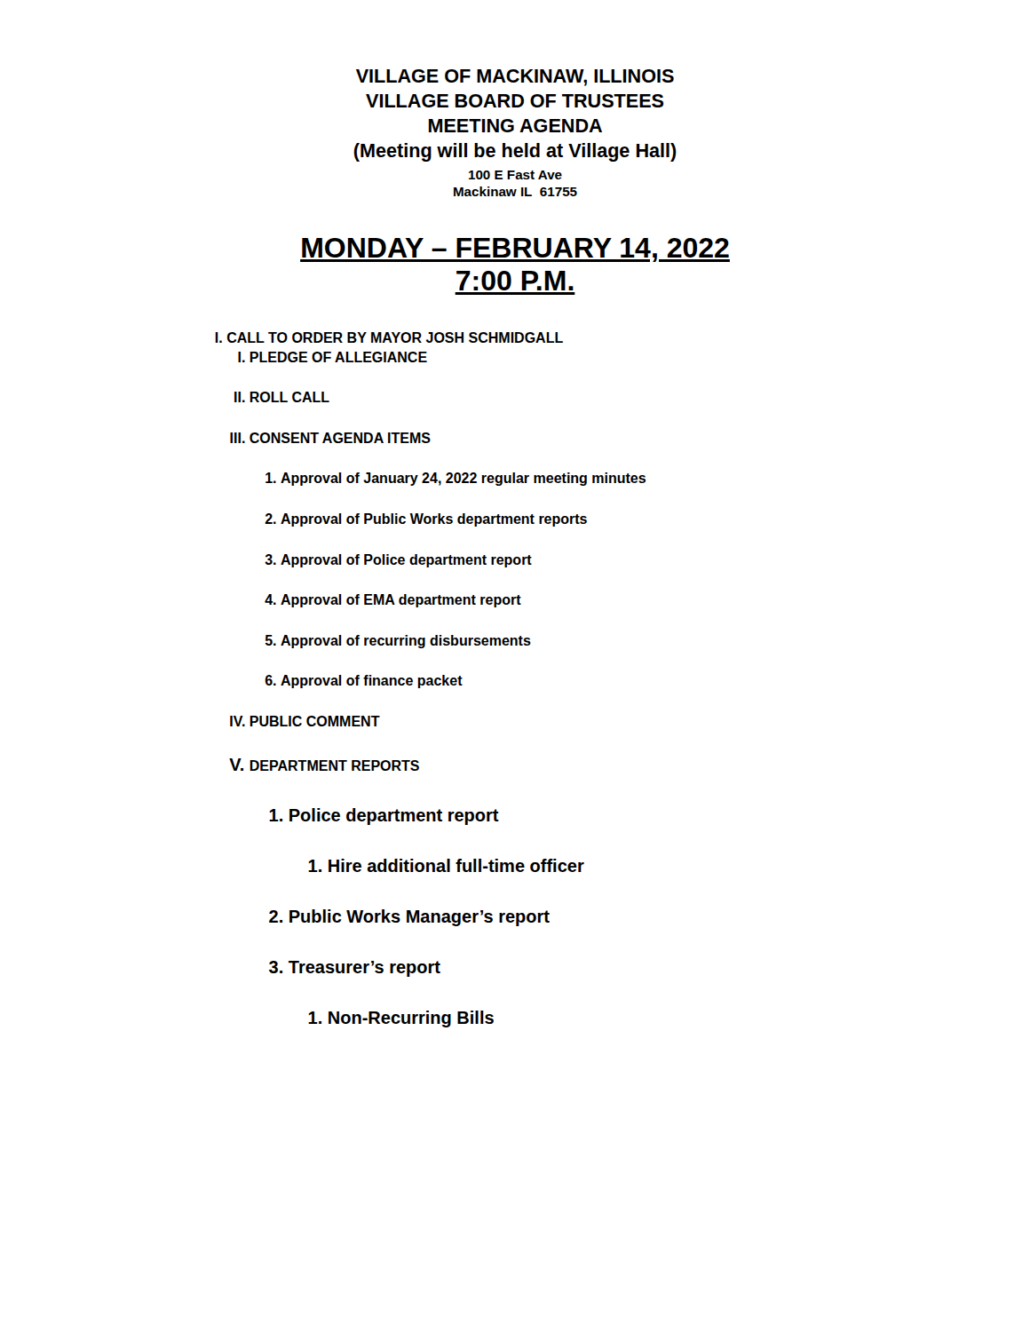VILLAGE OF MACKINAW, ILLINOIS
VILLAGE BOARD OF TRUSTEES
MEETING AGENDA
(Meeting will be held at Village Hall)
100 E Fast Ave
Mackinaw IL 61755
MONDAY – FEBRUARY 14, 2022
7:00 P.M.
CALL TO ORDER BY MAYOR JOSH SCHMIDGALL
PLEDGE OF ALLEGIANCE
ROLL CALL
CONSENT AGENDA ITEMS
Approval of January 24, 2022 regular meeting minutes
Approval of Public Works department reports
Approval of Police department report
Approval of EMA department report
Approval of recurring disbursements
Approval of finance packet
PUBLIC COMMENT
DEPARTMENT REPORTS
Police department report
Hire additional full-time officer
Public Works Manager’s report
Treasurer’s report
Non-Recurring Bills